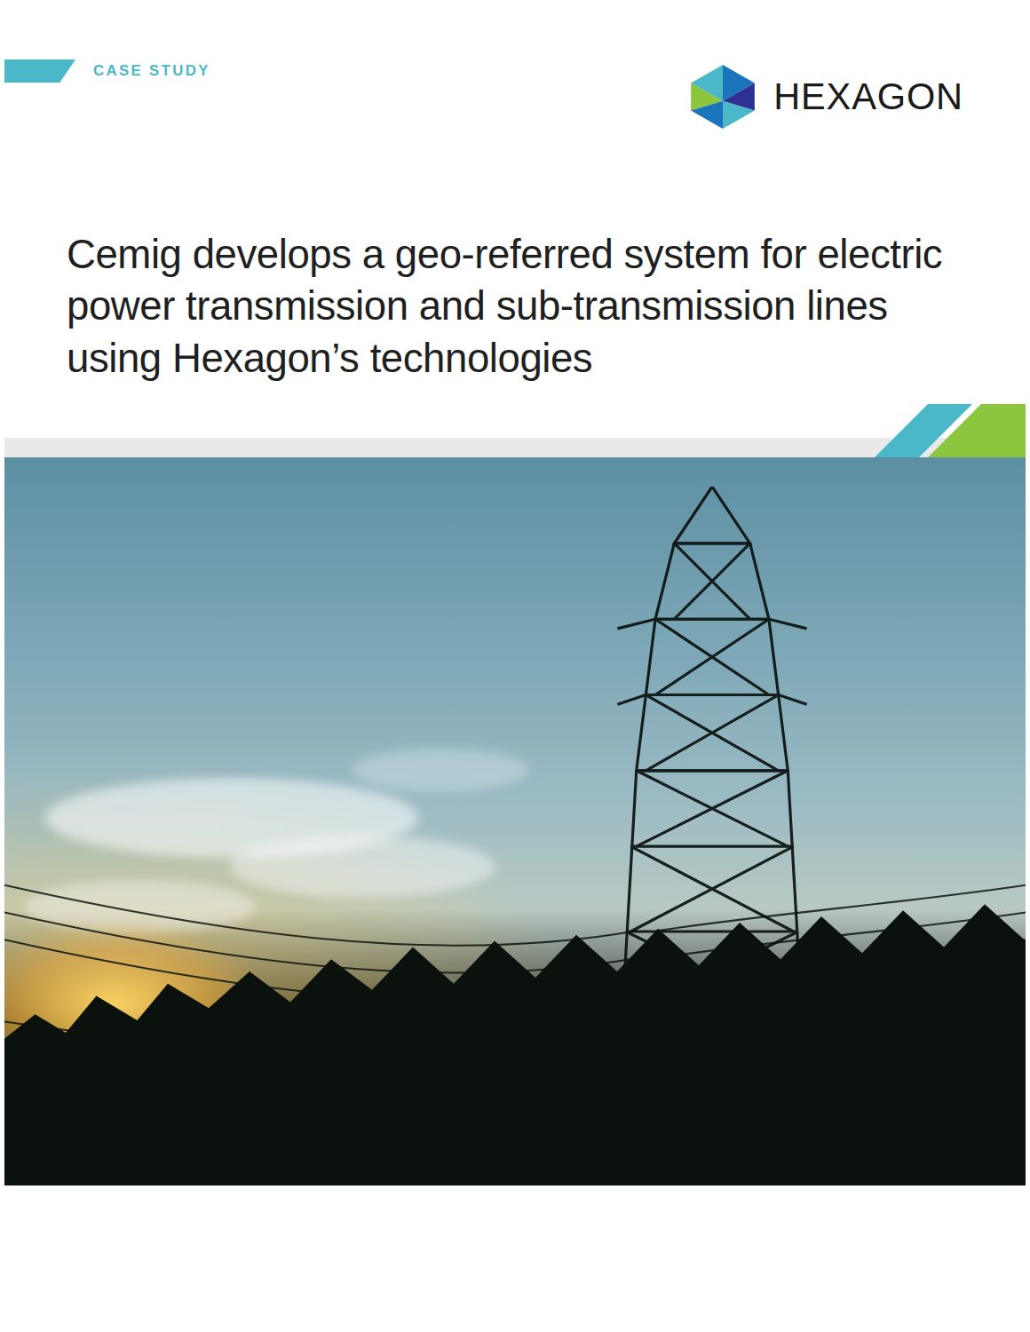Case Study
HEXAGON
Cemig develops a geo-referred system for electric power transmission and sub-transmission lines using Hexagon’s technologies